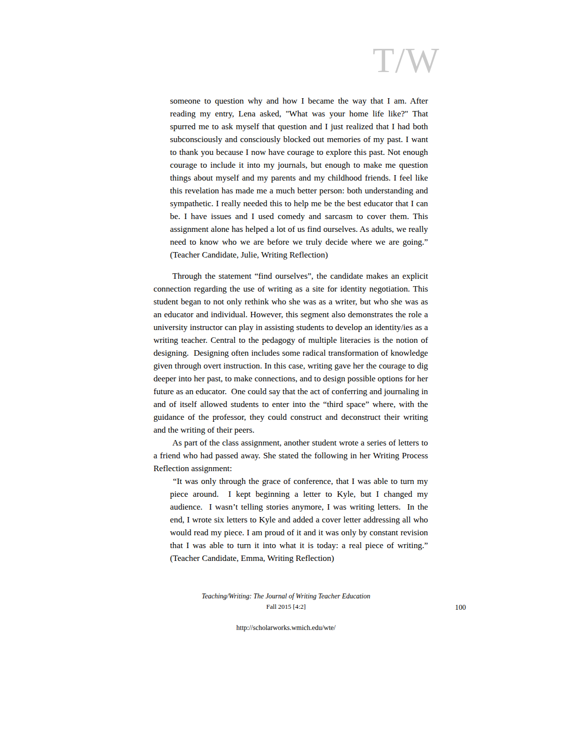T/W
someone to question why and how I became the way that I am. After reading my entry, Lena asked, "What was your home life like?" That spurred me to ask myself that question and I just realized that I had both subconsciously and consciously blocked out memories of my past. I want to thank you because I now have courage to explore this past. Not enough courage to include it into my journals, but enough to make me question things about myself and my parents and my childhood friends. I feel like this revelation has made me a much better person: both understanding and sympathetic. I really needed this to help me be the best educator that I can be. I have issues and I used comedy and sarcasm to cover them. This assignment alone has helped a lot of us find ourselves. As adults, we really need to know who we are before we truly decide where we are going.” (Teacher Candidate, Julie, Writing Reflection)
Through the statement “find ourselves”, the candidate makes an explicit connection regarding the use of writing as a site for identity negotiation. This student began to not only rethink who she was as a writer, but who she was as an educator and individual. However, this segment also demonstrates the role a university instructor can play in assisting students to develop an identity/ies as a writing teacher. Central to the pedagogy of multiple literacies is the notion of designing. Designing often includes some radical transformation of knowledge given through overt instruction. In this case, writing gave her the courage to dig deeper into her past, to make connections, and to design possible options for her future as an educator. One could say that the act of conferring and journaling in and of itself allowed students to enter into the “third space” where, with the guidance of the professor, they could construct and deconstruct their writing and the writing of their peers.
As part of the class assignment, another student wrote a series of letters to a friend who had passed away. She stated the following in her Writing Process Reflection assignment:
“It was only through the grace of conference, that I was able to turn my piece around. I kept beginning a letter to Kyle, but I changed my audience. I wasn’t telling stories anymore, I was writing letters. In the end, I wrote six letters to Kyle and added a cover letter addressing all who would read my piece. I am proud of it and it was only by constant revision that I was able to turn it into what it is today: a real piece of writing.” (Teacher Candidate, Emma, Writing Reflection)
Teaching/Writing: The Journal of Writing Teacher Education
Fall 2015 [4:2] 100
http://scholarworks.wmich.edu/wte/